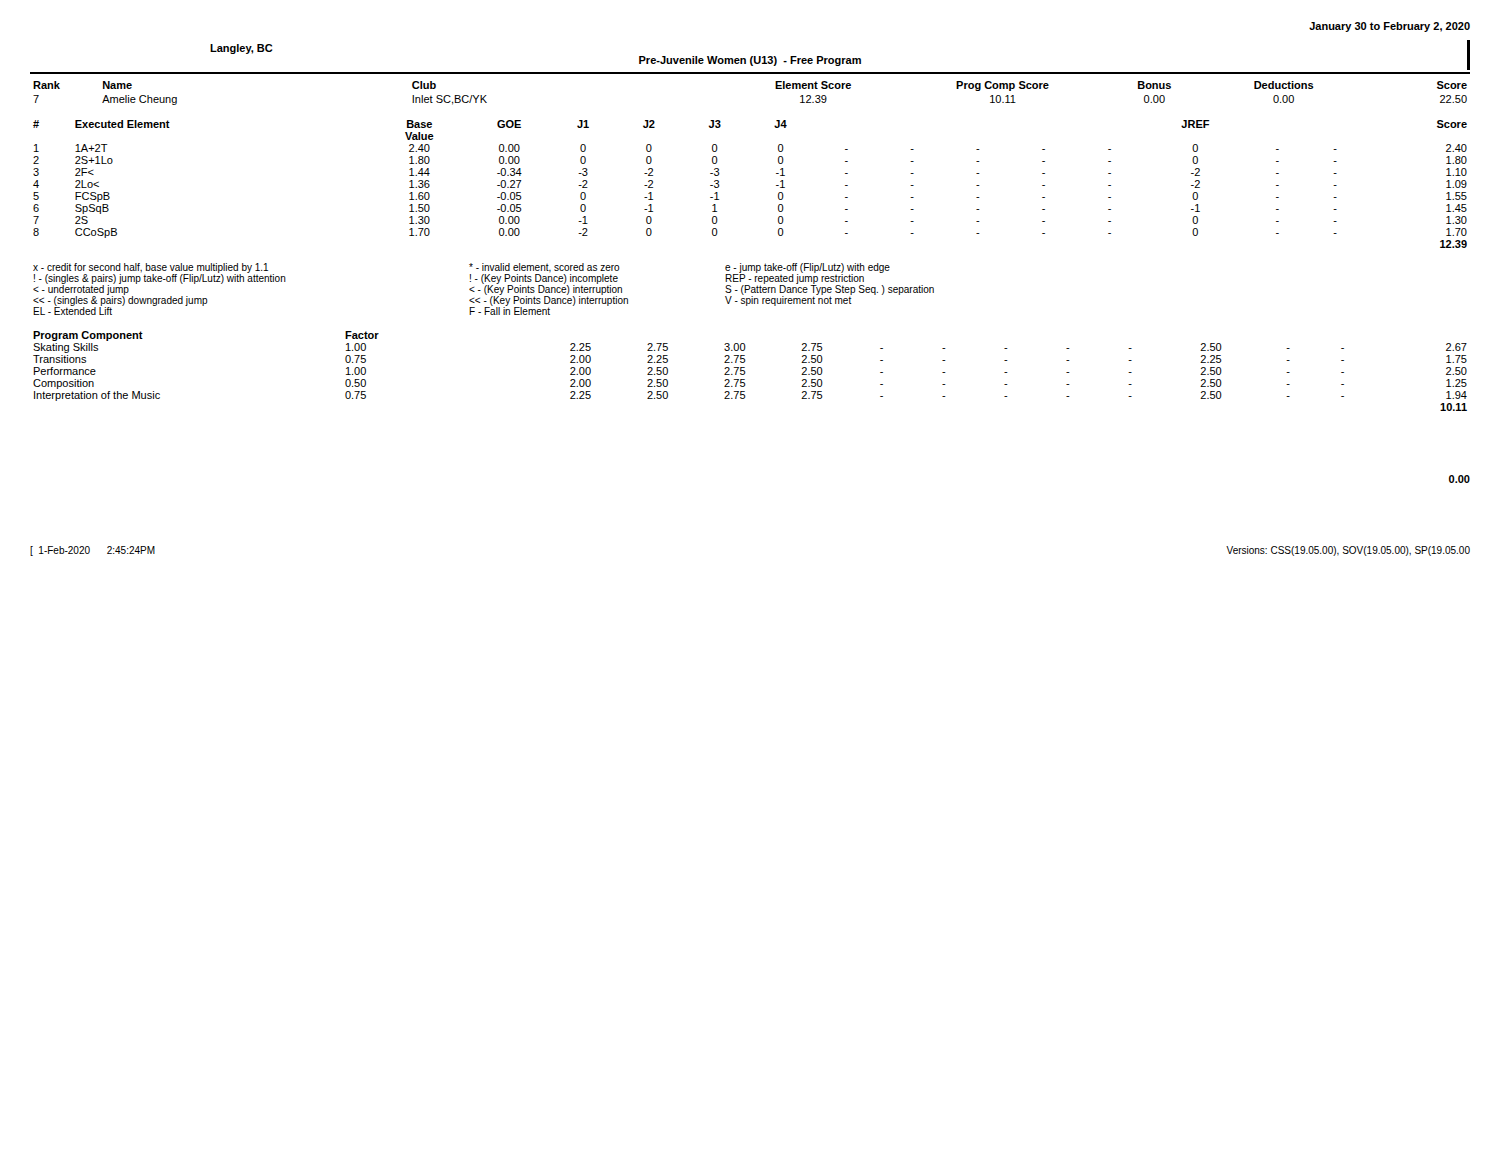January 30 to February 2, 2020
Langley, BC
Pre-Juvenile Women (U13) - Free Program
| Rank | Name | Club | Element Score | Prog Comp Score | Bonus | Deductions | Score |
| 7 | Amelie Cheung | Inlet SC,BC/YK | 12.39 | 10.11 | 0.00 | 0.00 | 22.50 |
| # | Executed Element | Base Value | GOE | J1 | J2 | J3 | J4 | | | | | | JREF | | | Score |
| 1 | 1A+2T | 2.40 | 0.00 | 0 | 0 | 0 | 0 | - | - | - | - | - | 0 | - | - | 2.40 |
| 2 | 2S+1Lo | 1.80 | 0.00 | 0 | 0 | 0 | 0 | - | - | - | - | - | 0 | - | - | 1.80 |
| 3 | 2F< | 1.44 | -0.34 | -3 | -2 | -3 | -1 | - | - | - | - | - | -2 | - | - | 1.10 |
| 4 | 2Lo< | 1.36 | -0.27 | -2 | -2 | -3 | -1 | - | - | - | - | - | -2 | - | - | 1.09 |
| 5 | FCSpB | 1.60 | -0.05 | 0 | -1 | -1 | 0 | - | - | - | - | - | 0 | - | - | 1.55 |
| 6 | SpSqB | 1.50 | -0.05 | 0 | -1 | 1 | 0 | - | - | - | - | - | -1 | - | - | 1.45 |
| 7 | 2S | 1.30 | 0.00 | -1 | 0 | 0 | 0 | - | - | - | - | - | 0 | - | - | 1.30 |
| 8 | CCoSpB | 1.70 | 0.00 | -2 | 0 | 0 | 0 | - | - | - | - | - | 0 | - | - | 1.70 |
| | 12.39 |
| x - credit for second half, base value multiplied by 1.1 | * - invalid element, scored as zero | e - jump take-off (Flip/Lutz) with edge |
| ! - (singles & pairs) jump take-off (Flip/Lutz) with attention | ! - (Key Points Dance) incomplete | REP - repeated jump restriction |
| < - underrotated jump | < - (Key Points Dance) interruption | S - (Pattern Dance Type Step Seq. ) separation |
| << - (singles & pairs) downgraded jump | << - (Key Points Dance) interruption | V - spin requirement not met |
| EL - Extended Lift | F - Fall in Element | |
| Program Component | Factor | | | | | | | | | | | | | | |
| Skating Skills | 1.00 | | 2.25 | 2.75 | 3.00 | 2.75 | - | - | - | - | - | 2.50 | - | - | 2.67 |
| Transitions | 0.75 | | 2.00 | 2.25 | 2.75 | 2.50 | - | - | - | - | - | 2.25 | - | - | 1.75 |
| Performance | 1.00 | | 2.00 | 2.50 | 2.75 | 2.50 | - | - | - | - | - | 2.50 | - | - | 2.50 |
| Composition | 0.50 | | 2.00 | 2.50 | 2.75 | 2.50 | - | - | - | - | - | 2.50 | - | - | 1.25 |
| Interpretation of the Music | 0.75 | | 2.25 | 2.50 | 2.75 | 2.75 | - | - | - | - | - | 2.50 | - | - | 1.94 |
| | 10.11 |
0.00
[ 1-Feb-2020 2:45:24PM
Versions: CSS(19.05.00), SOV(19.05.00), SP(19.05.00